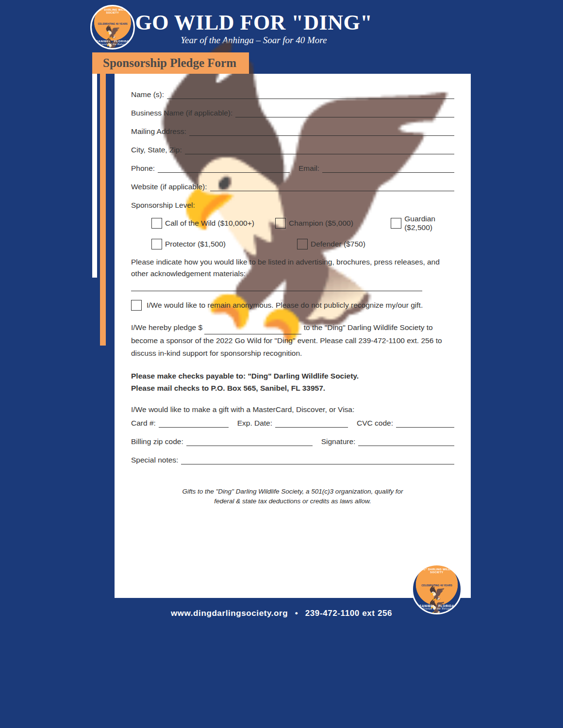"DING" DARLING WILDLIFE SOCIETY
CELEBRATING 40 YEARS
🦅🦅
SANIBEL FLORIDAFriends of the Refuge
GO WILD FOR "DING"
Year of the Anhinga – Soar for 40 More
Sponsorship Pledge Form
🦅
Name (s):
Business Name (if applicable):
Mailing Address:
City, State, Zip:
Phone:
Email:
Website (if applicable):
Sponsorship Level:
Call of the Wild ($10,000+) Champion ($5,000) Guardian ($2,500)
Protector ($1,500) Defender ($750)
Please indicate how you would like to be listed in advertising, brochures, press releases, and other acknowledgement materials:
I/We would like to remain anonymous. Please do not publicly recognize my/our gift.
I/We hereby pledge $ to the "Ding" Darling Wildlife Society to become a sponsor of the 2022 Go Wild for "Ding" event. Please call 239-472-1100 ext. 256 to discuss in-kind support for sponsorship recognition.
Please make checks payable to: "Ding" Darling Wildlife Society.
Please mail checks to P.O. Box 565, Sanibel, FL 33957.
I/We would like to make a gift with a MasterCard, Discover, or Visa:
Card #:
Exp. Date:
CVC code:
Billing zip code:
Signature:
Special notes:
Gifts to the "Ding" Darling Wildlife Society, a 501(c)3 organization, qualify for
federal & state tax deductions or credits as laws allow.
"DING" DARLING WILDLIFE SOCIETY
CELEBRATING 40 YEARS
🦅🦅
SANIBEL FLORIDAFriends of the Refuge
www.dingdarlingsociety.org • 239-472-1100 ext 256